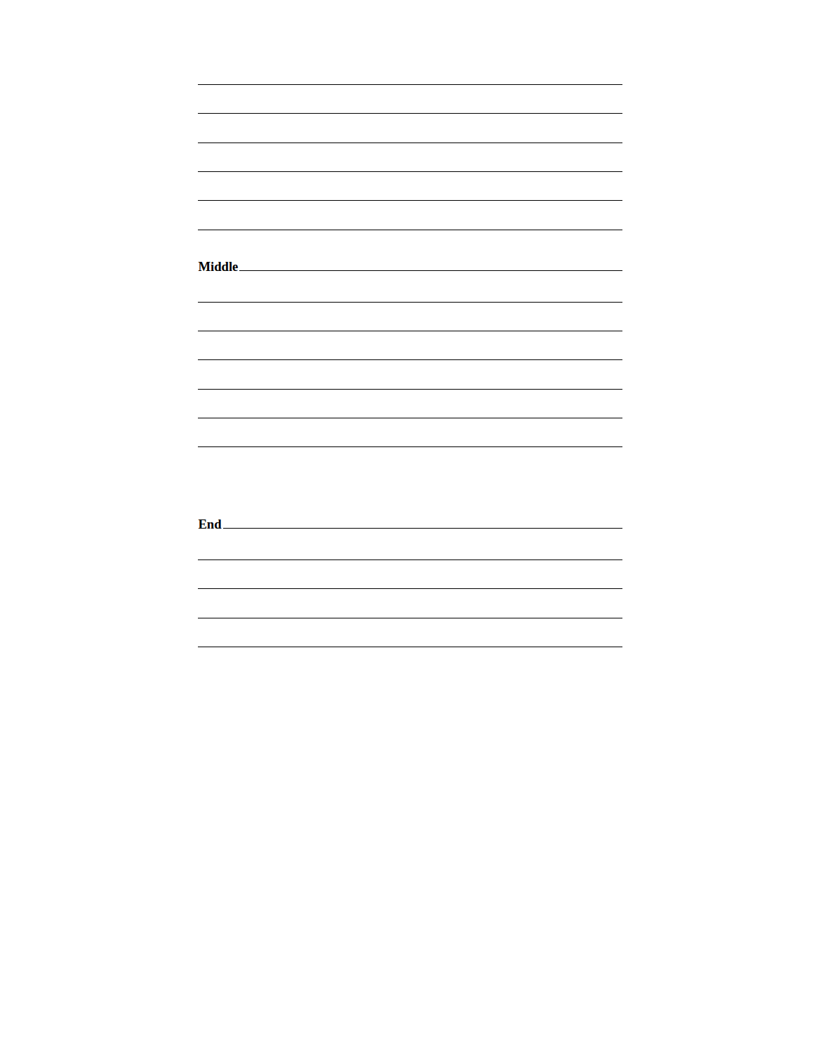Middle
End